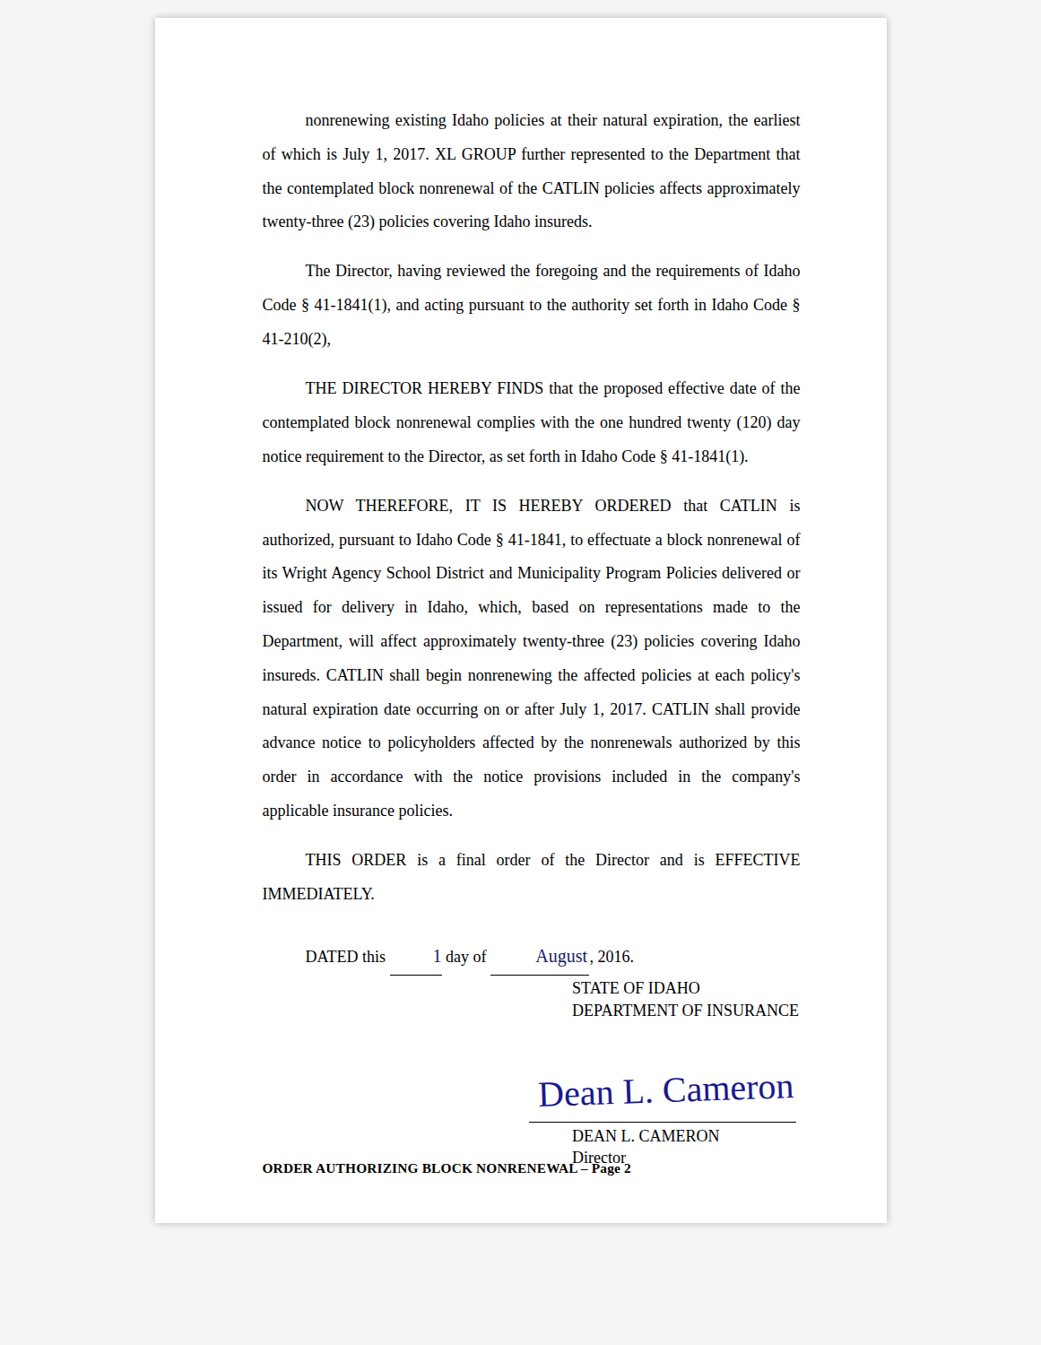nonrenewing existing Idaho policies at their natural expiration, the earliest of which is July 1, 2017. XL GROUP further represented to the Department that the contemplated block nonrenewal of the CATLIN policies affects approximately twenty-three (23) policies covering Idaho insureds.
The Director, having reviewed the foregoing and the requirements of Idaho Code § 41-1841(1), and acting pursuant to the authority set forth in Idaho Code § 41-210(2),
THE DIRECTOR HEREBY FINDS that the proposed effective date of the contemplated block nonrenewal complies with the one hundred twenty (120) day notice requirement to the Director, as set forth in Idaho Code § 41-1841(1).
NOW THEREFORE, IT IS HEREBY ORDERED that CATLIN is authorized, pursuant to Idaho Code § 41-1841, to effectuate a block nonrenewal of its Wright Agency School District and Municipality Program Policies delivered or issued for delivery in Idaho, which, based on representations made to the Department, will affect approximately twenty-three (23) policies covering Idaho insureds. CATLIN shall begin nonrenewing the affected policies at each policy's natural expiration date occurring on or after July 1, 2017. CATLIN shall provide advance notice to policyholders affected by the nonrenewals authorized by this order in accordance with the notice provisions included in the company's applicable insurance policies.
THIS ORDER is a final order of the Director and is EFFECTIVE IMMEDIATELY.
DATED this 1 day of August, 2016.
STATE OF IDAHO
DEPARTMENT OF INSURANCE
Dean L. Cameron
DEAN L. CAMERON
Director
ORDER AUTHORIZING BLOCK NONRENEWAL – Page 2